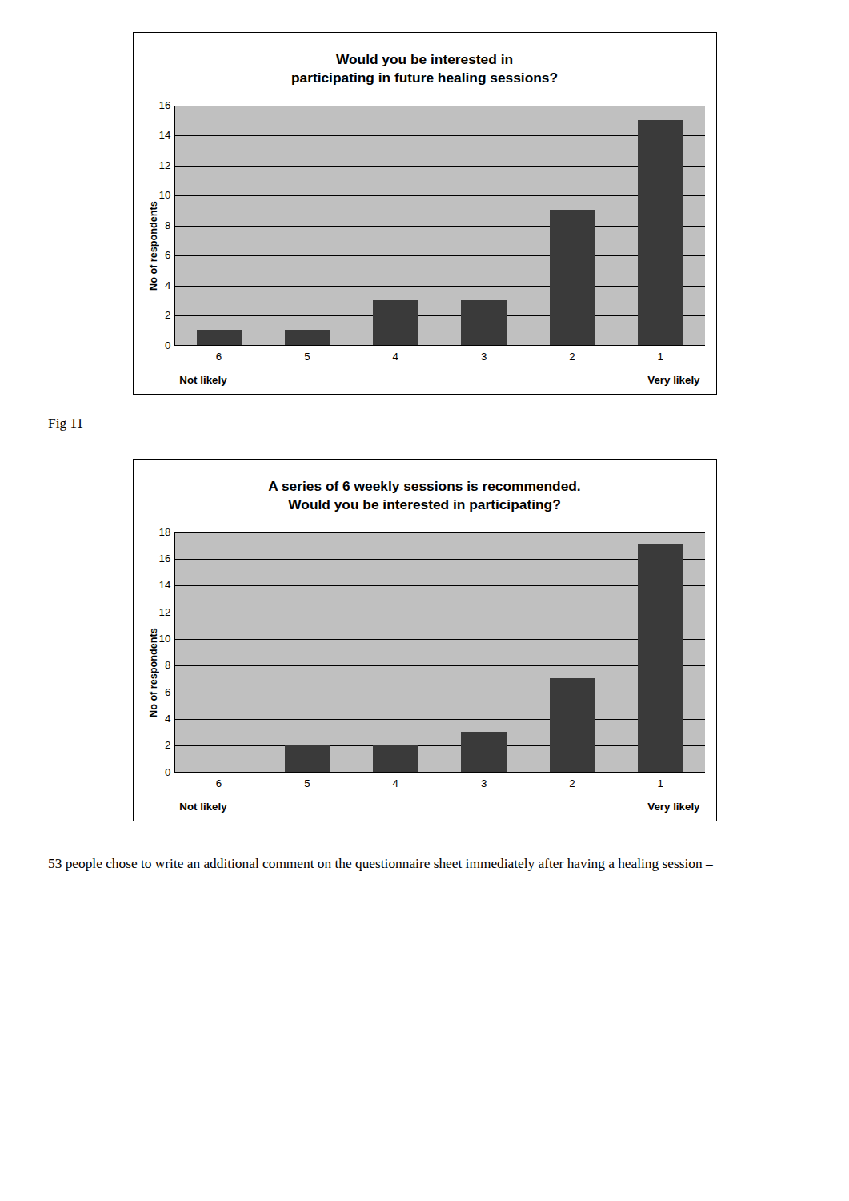Would you be interested in
participating in future healing sessions?
No of respondents
16 14 12 10 8 6 4 2 0
6
5
4
3
2
1
Not likely
Very likely
Fig 11
A series of 6 weekly sessions is recommended.
Would you be interested in participating?
No of respondents
18 16 14 12 10 8 6 4 2 0
6
5
4
3
2
1
Not likely
Very likely
53 people chose to write an additional comment on the questionnaire sheet immediately after having a healing session –